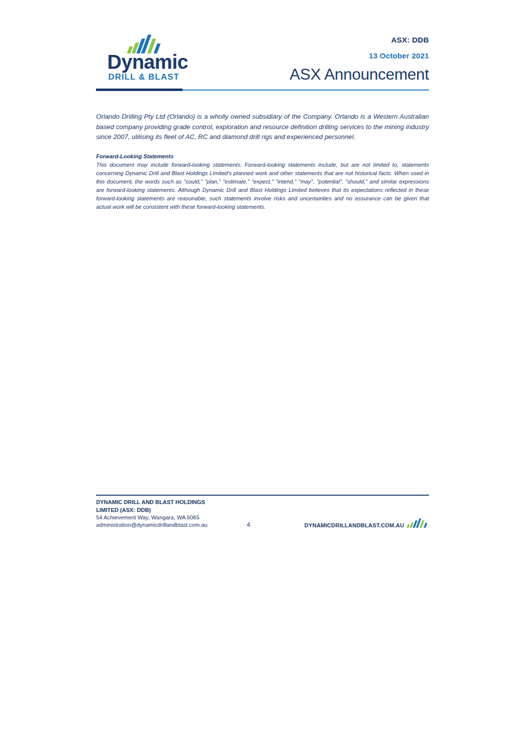Dynamic
DRILL & BLAST
ASX: DDB
13 October 2021
ASX Announcement
Orlando Drilling Pty Ltd (Orlando) is a wholly owned subsidiary of the Company. Orlando is a Western Australian based company providing grade control, exploration and resource definition drilling services to the mining industry since 2007, utilising its fleet of AC, RC and diamond drill rigs and experienced personnel.
Forward-Looking Statements
This document may include forward-looking statements. Forward-looking statements include, but are not limited to, statements concerning Dynamic Drill and Blast Holdings Limited's planned work and other statements that are not historical facts. When used in this document, the words such as "could," "plan," "estimate," "expect," "intend," "may", "potential", "should," and similar expressions are forward-looking statements. Although Dynamic Drill and Blast Holdings Limited believes that its expectations reflected in these forward-looking statements are reasonable, such statements involve risks and uncertainties and no assurance can be given that actual work will be consistent with these forward-looking statements.
DYNAMIC DRILL AND BLAST HOLDINGS
LIMITED (ASX: DDB)
54 Achievement Way, Wangara, WA 6065
administration@dynamicdrillandblast.com.au
4
DYNAMICDRILLANDBLAST.COM.AU